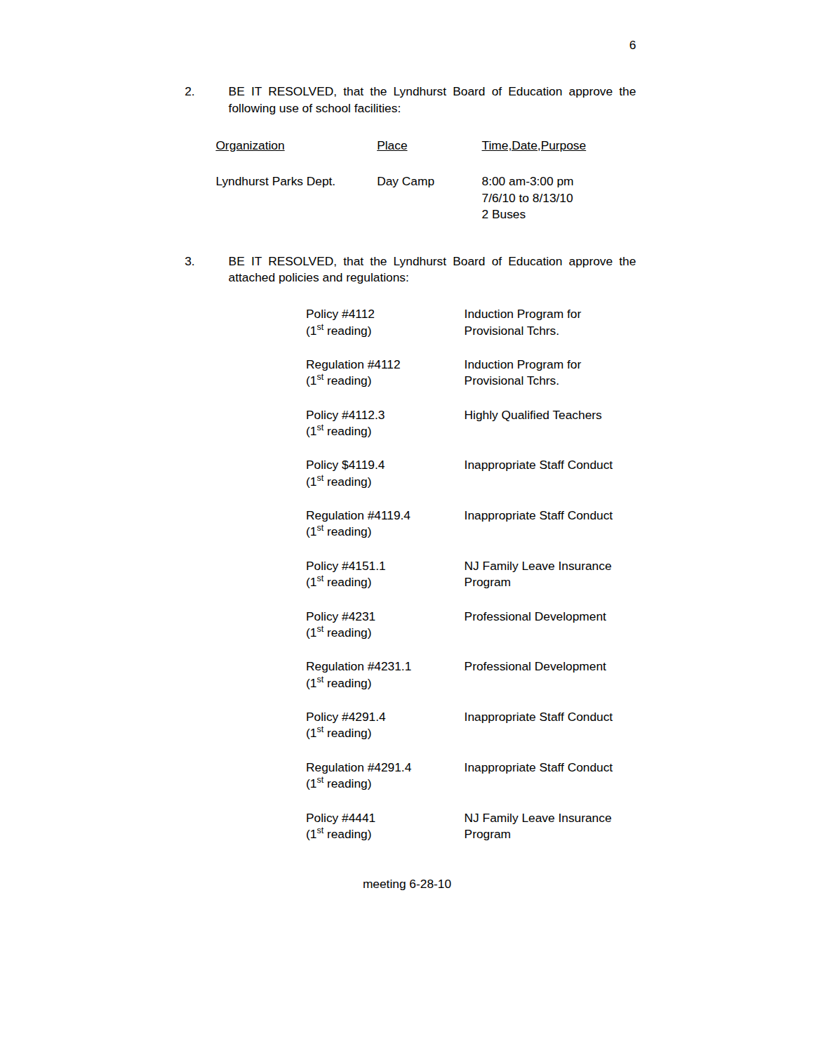6
2.
BE IT RESOLVED, that the Lyndhurst Board of Education approve the following use of school facilities:
| Organization | Place | Time,Date,Purpose |
| --- | --- | --- |
| Lyndhurst Parks Dept. | Day Camp | 8:00 am-3:00 pm 7/6/10 to 8/13/10 2 Buses |
3.
BE IT RESOLVED, that the Lyndhurst Board of Education approve the attached policies and regulations:
Policy #4112(1st reading)
Induction Program for Provisional Tchrs.
Regulation #4112(1st reading)
Induction Program for Provisional Tchrs.
Policy #4112.3(1st reading)
Highly Qualified Teachers
Policy $4119.4(1st reading)
Inappropriate Staff Conduct
Regulation #4119.4(1st reading)
Inappropriate Staff Conduct
Policy #4151.1(1st reading)
NJ Family Leave Insurance Program
Policy #4231(1st reading)
Professional Development
Regulation #4231.1(1st reading)
Professional Development
Policy #4291.4(1st reading)
Inappropriate Staff Conduct
Regulation #4291.4(1st reading)
Inappropriate Staff Conduct
Policy #4441(1st reading)
NJ Family Leave Insurance Program
meeting 6-28-10